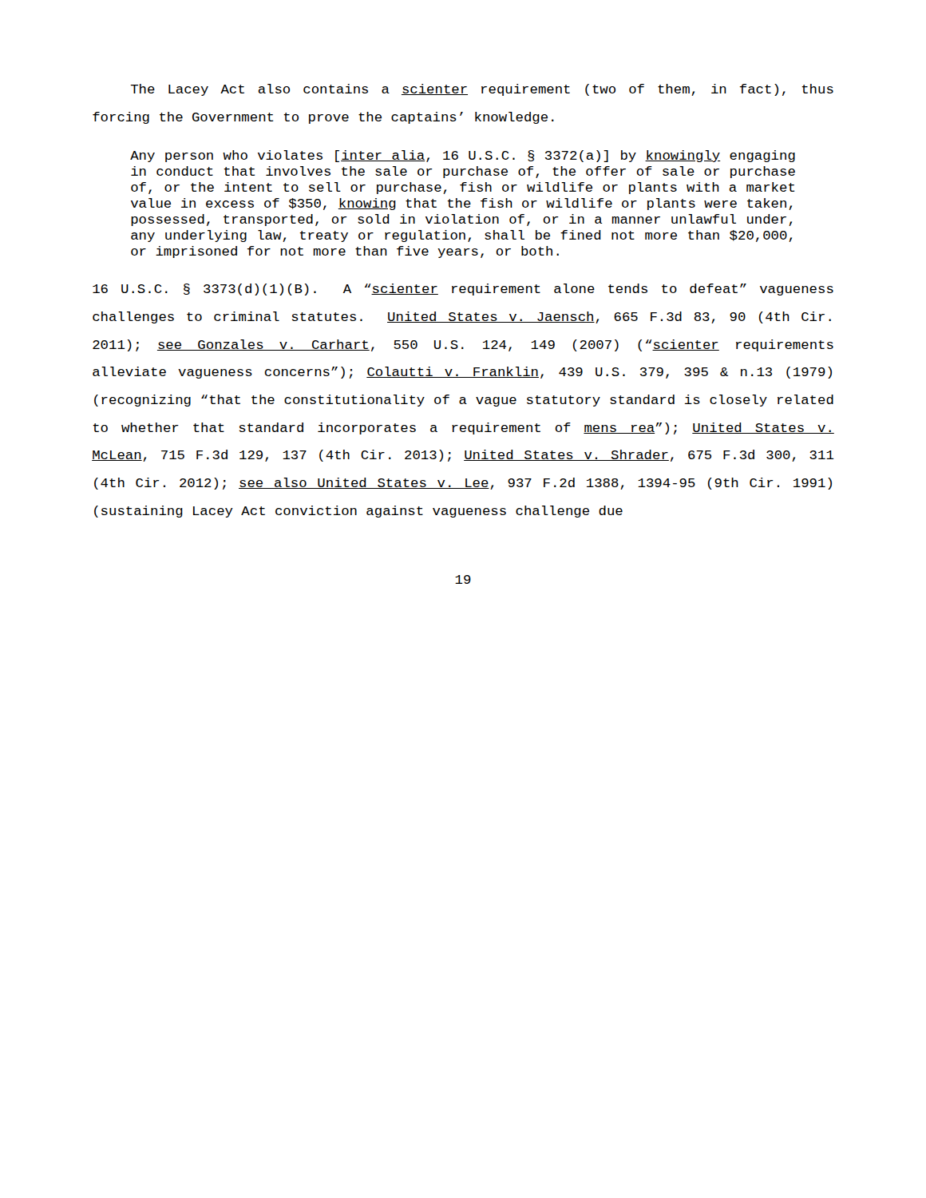The Lacey Act also contains a scienter requirement (two of them, in fact), thus forcing the Government to prove the captains’ knowledge.
Any person who violates [inter alia, 16 U.S.C. § 3372(a)] by knowingly engaging in conduct that involves the sale or purchase of, the offer of sale or purchase of, or the intent to sell or purchase, fish or wildlife or plants with a market value in excess of $350, knowing that the fish or wildlife or plants were taken, possessed, transported, or sold in violation of, or in a manner unlawful under, any underlying law, treaty or regulation, shall be fined not more than $20,000, or imprisoned for not more than five years, or both.
16 U.S.C. § 3373(d)(1)(B). A “scienter requirement alone tends to defeat” vagueness challenges to criminal statutes. United States v. Jaensch, 665 F.3d 83, 90 (4th Cir. 2011); see Gonzales v. Carhart, 550 U.S. 124, 149 (2007) (“scienter requirements alleviate vagueness concerns”); Colautti v. Franklin, 439 U.S. 379, 395 & n.13 (1979) (recognizing “that the constitutionality of a vague statutory standard is closely related to whether that standard incorporates a requirement of mens rea”); United States v. McLean, 715 F.3d 129, 137 (4th Cir. 2013); United States v. Shrader, 675 F.3d 300, 311 (4th Cir. 2012); see also United States v. Lee, 937 F.2d 1388, 1394-95 (9th Cir. 1991) (sustaining Lacey Act conviction against vagueness challenge due
19